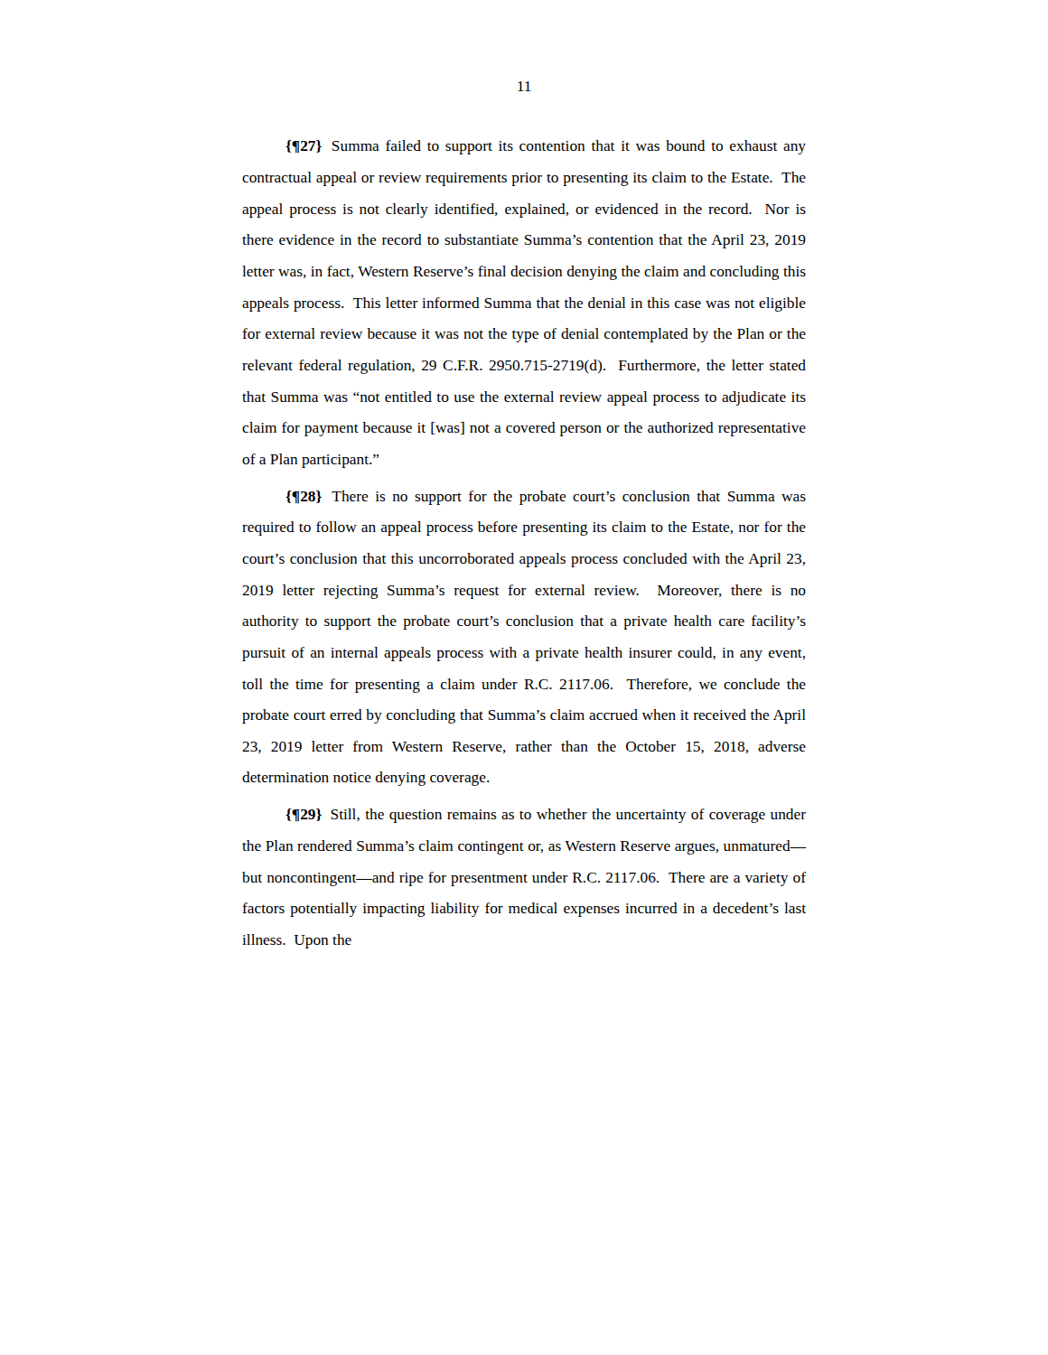11
{¶27} Summa failed to support its contention that it was bound to exhaust any contractual appeal or review requirements prior to presenting its claim to the Estate. The appeal process is not clearly identified, explained, or evidenced in the record. Nor is there evidence in the record to substantiate Summa’s contention that the April 23, 2019 letter was, in fact, Western Reserve’s final decision denying the claim and concluding this appeals process. This letter informed Summa that the denial in this case was not eligible for external review because it was not the type of denial contemplated by the Plan or the relevant federal regulation, 29 C.F.R. 2950.715-2719(d). Furthermore, the letter stated that Summa was “not entitled to use the external review appeal process to adjudicate its claim for payment because it [was] not a covered person or the authorized representative of a Plan participant.”
{¶28} There is no support for the probate court’s conclusion that Summa was required to follow an appeal process before presenting its claim to the Estate, nor for the court’s conclusion that this uncorroborated appeals process concluded with the April 23, 2019 letter rejecting Summa’s request for external review. Moreover, there is no authority to support the probate court’s conclusion that a private health care facility’s pursuit of an internal appeals process with a private health insurer could, in any event, toll the time for presenting a claim under R.C. 2117.06. Therefore, we conclude the probate court erred by concluding that Summa’s claim accrued when it received the April 23, 2019 letter from Western Reserve, rather than the October 15, 2018, adverse determination notice denying coverage.
{¶29} Still, the question remains as to whether the uncertainty of coverage under the Plan rendered Summa’s claim contingent or, as Western Reserve argues, unmatured—but noncontingent—and ripe for presentment under R.C. 2117.06. There are a variety of factors potentially impacting liability for medical expenses incurred in a decedent’s last illness. Upon the